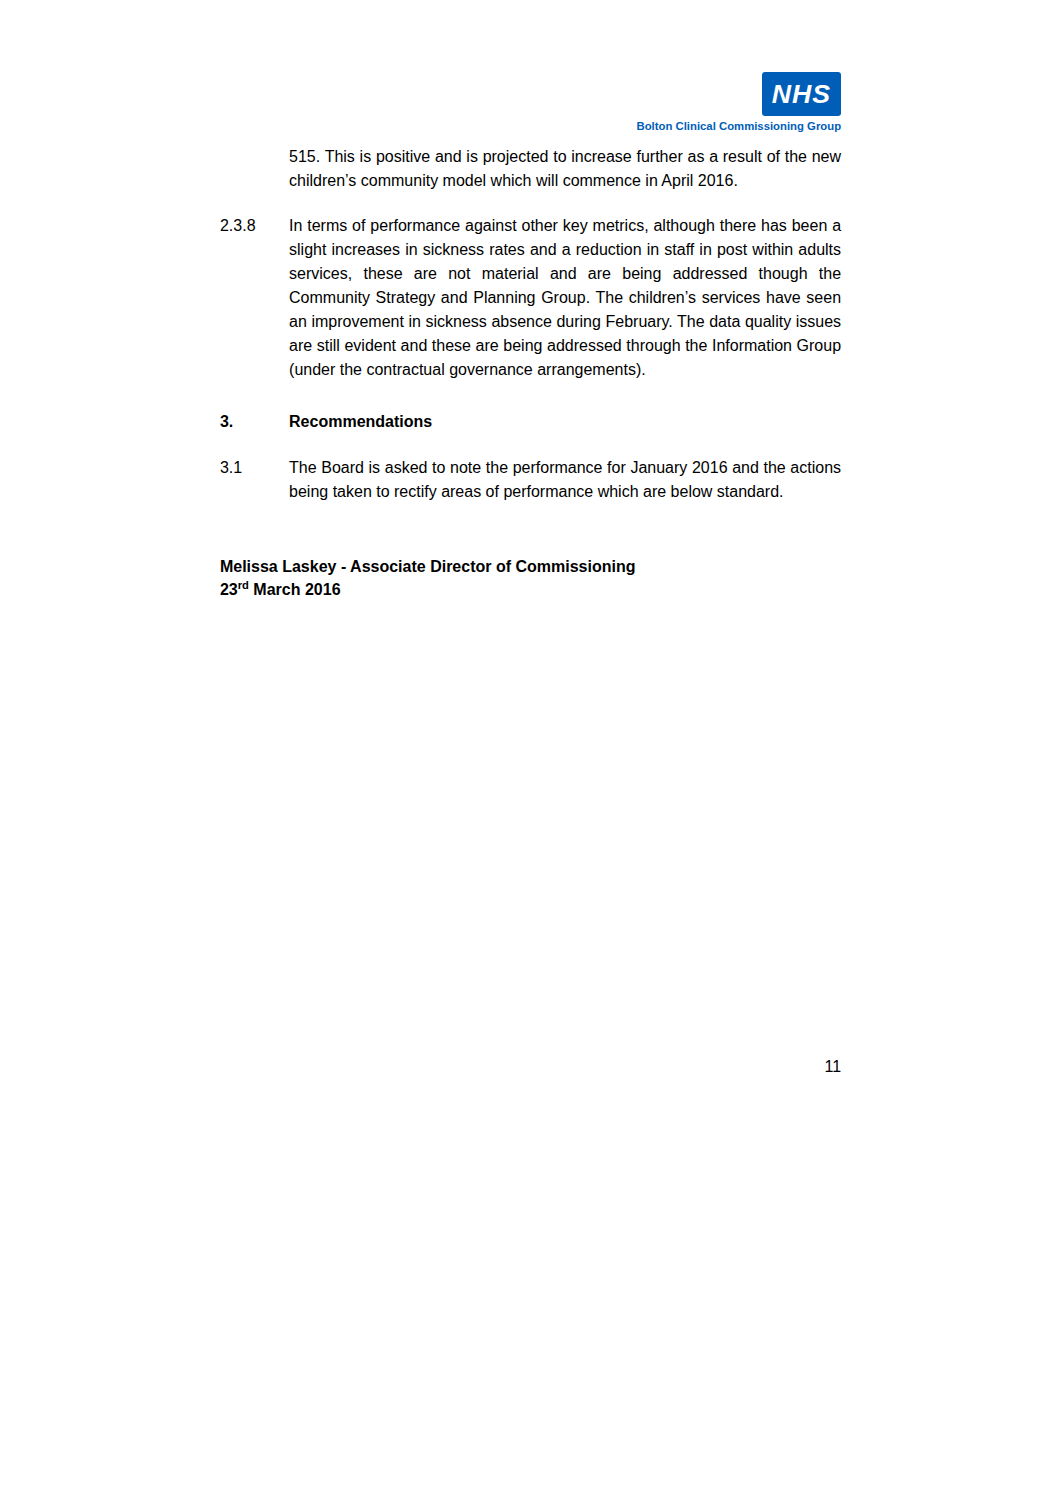NHS
Bolton Clinical Commissioning Group
515. This is positive and is projected to increase further as a result of the new children’s community model which will commence in April 2016.
2.3.8
In terms of performance against other key metrics, although there has been a slight increases in sickness rates and a reduction in staff in post within adults services, these are not material and are being addressed though the Community Strategy and Planning Group. The children’s services have seen an improvement in sickness absence during February. The data quality issues are still evident and these are being addressed through the Information Group (under the contractual governance arrangements).
3. Recommendations
3.1
The Board is asked to note the performance for January 2016 and the actions being taken to rectify areas of performance which are below standard.
Melissa Laskey - Associate Director of Commissioning
23rd March 2016
11